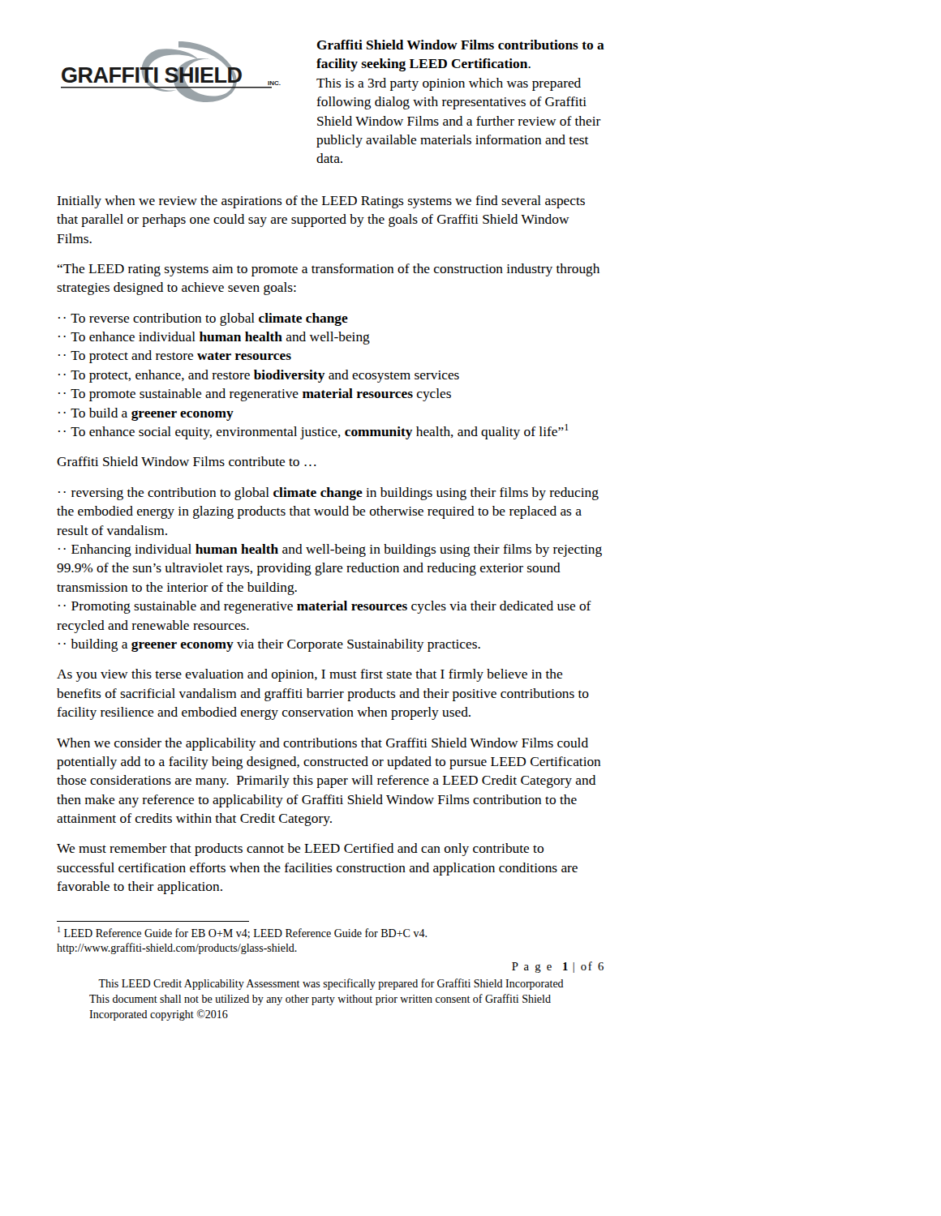GRAFFITI SHIELD INC.
Graffiti Shield Window Films contributions to a facility seeking LEED Certification.
This is a 3rd party opinion which was prepared following dialog with representatives of Graffiti Shield Window Films and a further review of their publicly available materials information and test data.
Initially when we review the aspirations of the LEED Ratings systems we find several aspects that parallel or perhaps one could say are supported by the goals of Graffiti Shield Window Films.
“The LEED rating systems aim to promote a transformation of the construction industry through strategies designed to achieve seven goals:
·· To reverse contribution to global climate change
·· To enhance individual human health and well-being
·· To protect and restore water resources
·· To protect, enhance, and restore biodiversity and ecosystem services
·· To promote sustainable and regenerative material resources cycles
·· To build a greener economy
·· To enhance social equity, environmental justice, community health, and quality of life”1
Graffiti Shield Window Films contribute to …
·· reversing the contribution to global climate change in buildings using their films by reducing the embodied energy in glazing products that would be otherwise required to be replaced as a result of vandalism.
·· Enhancing individual human health and well-being in buildings using their films by rejecting 99.9% of the sun’s ultraviolet rays, providing glare reduction and reducing exterior sound transmission to the interior of the building.
·· Promoting sustainable and regenerative material resources cycles via their dedicated use of recycled and renewable resources.
·· building a greener economy via their Corporate Sustainability practices.
As you view this terse evaluation and opinion, I must first state that I firmly believe in the benefits of sacrificial vandalism and graffiti barrier products and their positive contributions to facility resilience and embodied energy conservation when properly used.
When we consider the applicability and contributions that Graffiti Shield Window Films could potentially add to a facility being designed, constructed or updated to pursue LEED Certification those considerations are many. Primarily this paper will reference a LEED Credit Category and then make any reference to applicability of Graffiti Shield Window Films contribution to the attainment of credits within that Credit Category.
We must remember that products cannot be LEED Certified and can only contribute to successful certification efforts when the facilities construction and application conditions are favorable to their application.
1 LEED Reference Guide for EB O+M v4; LEED Reference Guide for BD+C v4.
http://www.graffiti-shield.com/products/glass-shield.
P a g e 1 | of 6
This LEED Credit Applicability Assessment was specifically prepared for Graffiti Shield Incorporated This document shall not be utilized by any other party without prior written consent of Graffiti Shield Incorporated copyright ©2016